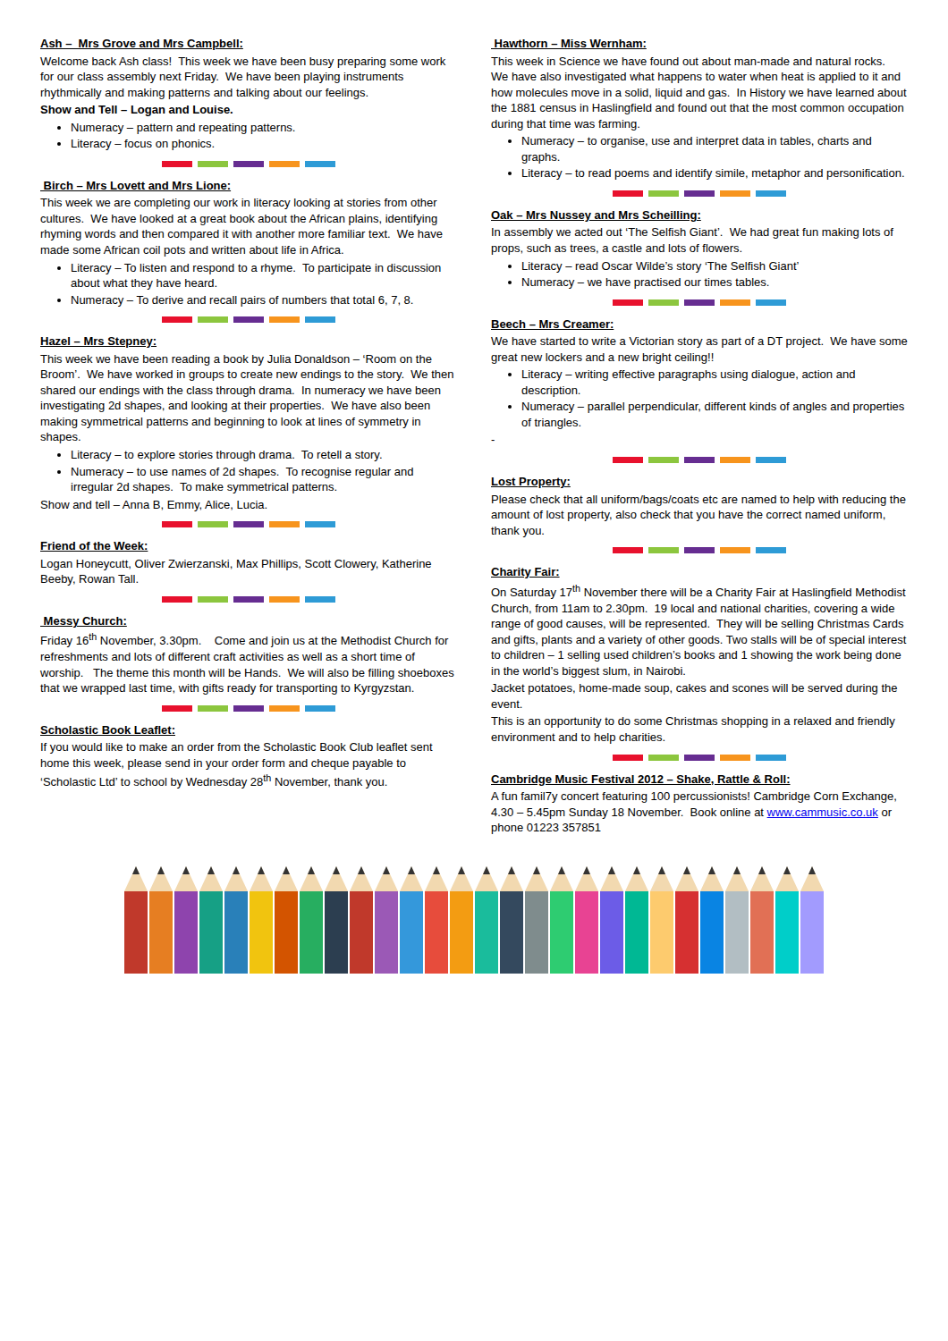Ash – Mrs Grove and Mrs Campbell:
Welcome back Ash class! This week we have been busy preparing some work for our class assembly next Friday. We have been playing instruments rhythmically and making patterns and talking about our feelings.
Show and Tell – Logan and Louise.
Numeracy – pattern and repeating patterns.
Literacy – focus on phonics.
Birch – Mrs Lovett and Mrs Lione:
This week we are completing our work in literacy looking at stories from other cultures. We have looked at a great book about the African plains, identifying rhyming words and then compared it with another more familiar text. We have made some African coil pots and written about life in Africa.
Literacy – To listen and respond to a rhyme. To participate in discussion about what they have heard.
Numeracy – To derive and recall pairs of numbers that total 6, 7, 8.
Hazel – Mrs Stepney:
This week we have been reading a book by Julia Donaldson – ‘Room on the Broom’. We have worked in groups to create new endings to the story. We then shared our endings with the class through drama. In numeracy we have been investigating 2d shapes, and looking at their properties. We have also been making symmetrical patterns and beginning to look at lines of symmetry in shapes.
Literacy – to explore stories through drama. To retell a story.
Numeracy – to use names of 2d shapes. To recognise regular and irregular 2d shapes. To make symmetrical patterns.
Show and tell – Anna B, Emmy, Alice, Lucia.
Friend of the Week:
Logan Honeycutt, Oliver Zwierzanski, Max Phillips, Scott Clowery, Katherine Beeby, Rowan Tall.
Messy Church:
Friday 16th November, 3.30pm. Come and join us at the Methodist Church for refreshments and lots of different craft activities as well as a short time of worship. The theme this month will be Hands. We will also be filling shoeboxes that we wrapped last time, with gifts ready for transporting to Kyrgyzstan.
Scholastic Book Leaflet:
If you would like to make an order from the Scholastic Book Club leaflet sent home this week, please send in your order form and cheque payable to ‘Scholastic Ltd’ to school by Wednesday 28th November, thank you.
Hawthorn – Miss Wernham:
This week in Science we have found out about man-made and natural rocks. We have also investigated what happens to water when heat is applied to it and how molecules move in a solid, liquid and gas. In History we have learned about the 1881 census in Haslingfield and found out that the most common occupation during that time was farming.
Numeracy – to organise, use and interpret data in tables, charts and graphs.
Literacy – to read poems and identify simile, metaphor and personification.
Oak – Mrs Nussey and Mrs Scheilling:
In assembly we acted out ‘The Selfish Giant’. We had great fun making lots of props, such as trees, a castle and lots of flowers.
Literacy – read Oscar Wilde’s story ‘The Selfish Giant’
Numeracy – we have practised our times tables.
Beech – Mrs Creamer:
We have started to write a Victorian story as part of a DT project. We have some great new lockers and a new bright ceiling!!
Literacy – writing effective paragraphs using dialogue, action and description.
Numeracy – parallel perpendicular, different kinds of angles and properties of triangles.
-
Lost Property:
Please check that all uniform/bags/coats etc are named to help with reducing the amount of lost property, also check that you have the correct named uniform, thank you.
Charity Fair:
On Saturday 17th November there will be a Charity Fair at Haslingfield Methodist Church, from 11am to 2.30pm. 19 local and national charities, covering a wide range of good causes, will be represented. They will be selling Christmas Cards and gifts, plants and a variety of other goods. Two stalls will be of special interest to children – 1 selling used children’s books and 1 showing the work being done in the world’s biggest slum, in Nairobi.
Jacket potatoes, home-made soup, cakes and scones will be served during the event.
This is an opportunity to do some Christmas shopping in a relaxed and friendly environment and to help charities.
Cambridge Music Festival 2012 – Shake, Rattle & Roll:
A fun famil7y concert featuring 100 percussionists! Cambridge Corn Exchange, 4.30 – 5.45pm Sunday 18 November. Book online at www.cammusic.co.uk or phone 01223 357851